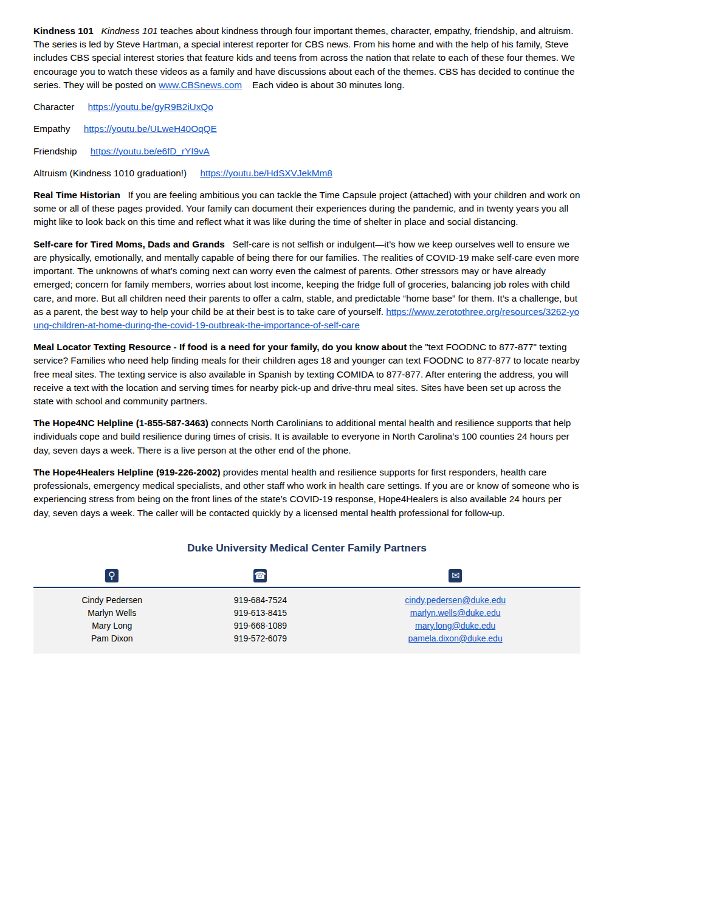Kindness 101 Kindness 101 teaches about kindness through four important themes, character, empathy, friendship, and altruism. The series is led by Steve Hartman, a special interest reporter for CBS news. From his home and with the help of his family, Steve includes CBS special interest stories that feature kids and teens from across the nation that relate to each of these four themes. We encourage you to watch these videos as a family and have discussions about each of the themes. CBS has decided to continue the series. They will be posted on www.CBSnews.com Each video is about 30 minutes long.
Character https://youtu.be/gyR9B2iUxQo
Empathy https://youtu.be/ULweH40OqQE
Friendship https://youtu.be/e6fD_rYI9vA
Altruism (Kindness 1010 graduation!) https://youtu.be/HdSXVJekMm8
Real Time Historian If you are feeling ambitious you can tackle the Time Capsule project (attached) with your children and work on some or all of these pages provided. Your family can document their experiences during the pandemic, and in twenty years you all might like to look back on this time and reflect what it was like during the time of shelter in place and social distancing.
Self-care for Tired Moms, Dads and Grands Self-care is not selfish or indulgent—it’s how we keep ourselves well to ensure we are physically, emotionally, and mentally capable of being there for our families. The realities of COVID-19 make self-care even more important. The unknowns of what’s coming next can worry even the calmest of parents. Other stressors may or have already emerged; concern for family members, worries about lost income, keeping the fridge full of groceries, balancing job roles with child care, and more. But all children need their parents to offer a calm, stable, and predictable “home base” for them. It’s a challenge, but as a parent, the best way to help your child be at their best is to take care of yourself. https://www.zerotothree.org/resources/3262-young-children-at-home-during-the-covid-19-outbreak-the-importance-of-self-care
Meal Locator Texting Resource - If food is a need for your family, do you know about the "text FOODNC to 877-877" texting service? Families who need help finding meals for their children ages 18 and younger can text FOODNC to 877-877 to locate nearby free meal sites. The texting service is also available in Spanish by texting COMIDA to 877-877. After entering the address, you will receive a text with the location and serving times for nearby pick-up and drive-thru meal sites. Sites have been set up across the state with school and community partners.
The Hope4NC Helpline (1-855-587-3463) connects North Carolinians to additional mental health and resilience supports that help individuals cope and build resilience during times of crisis. It is available to everyone in North Carolina’s 100 counties 24 hours per day, seven days a week. There is a live person at the other end of the phone.
The Hope4Healers Helpline (919-226-2002) provides mental health and resilience supports for first responders, health care professionals, emergency medical specialists, and other staff who work in health care settings. If you are or know of someone who is experiencing stress from being on the front lines of the state’s COVID-19 response, Hope4Healers is also available 24 hours per day, seven days a week. The caller will be contacted quickly by a licensed mental health professional for follow-up.
Duke University Medical Center Family Partners
| ⚲ | ☎ | ✉ |
| Cindy Pedersen Marlyn Wells Mary Long Pam Dixon | 919-684-7524 919-613-8415 919-668-1089 919-572-6079 | cindy.pedersen@duke.edu marlyn.wells@duke.edu mary.long@duke.edu pamela.dixon@duke.edu |